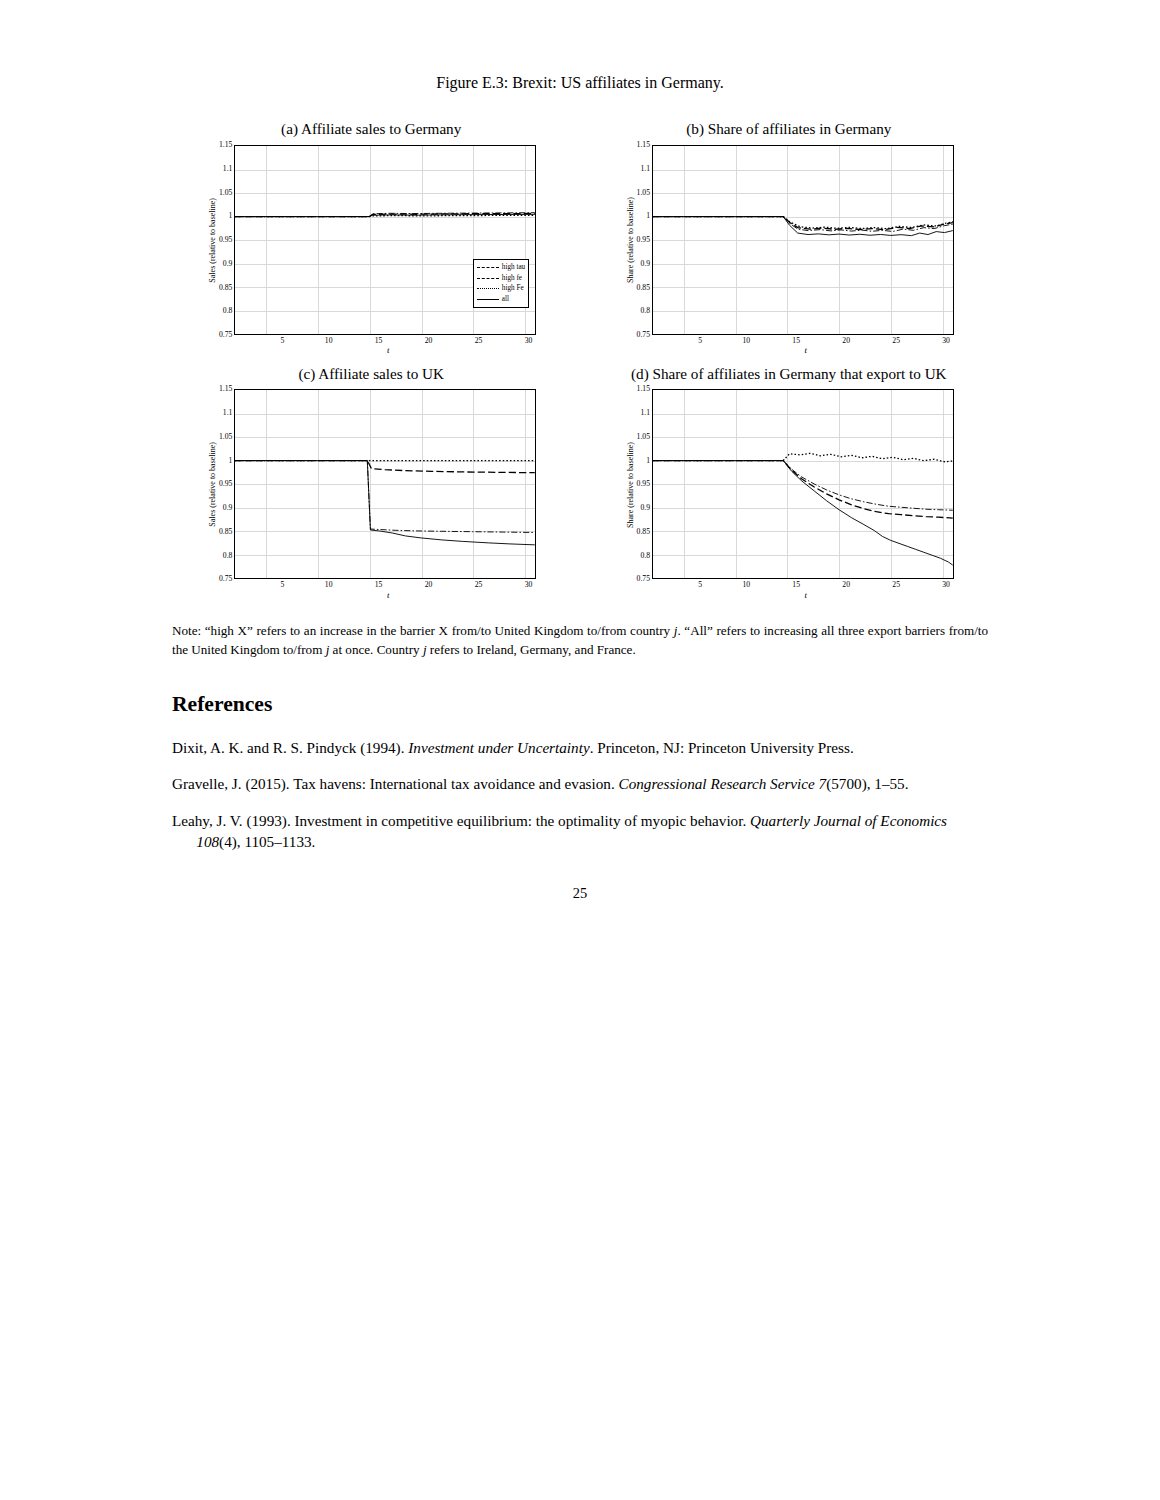Figure E.3: Brexit: US affiliates in Germany.
(a) Affiliate sales to Germany
Sales (relative to baseline)
1.151.11.0510.950.90.850.80.75
high tau
high fe
high Fe
all
51015202530
t
(b) Share of affiliates in Germany
Share (relative to baseline)
1.151.11.0510.950.90.850.80.75
51015202530
t
(c) Affiliate sales to UK
Sales (relative to baseline)
1.151.11.0510.950.90.850.80.75
51015202530
t
(d) Share of affiliates in Germany that export to UK
Share (relative to baseline)
1.151.11.0510.950.90.850.80.75
51015202530
t
Note: “high X” refers to an increase in the barrier X from/to United Kingdom to/from country j. “All” refers to increasing all three export barriers from/to the United Kingdom to/from j at once. Country j refers to Ireland, Germany, and France.
References
Dixit, A. K. and R. S. Pindyck (1994). Investment under Uncertainty. Princeton, NJ: Princeton University Press.
Gravelle, J. (2015). Tax havens: International tax avoidance and evasion. Congressional Research Service 7(5700), 1–55.
Leahy, J. V. (1993). Investment in competitive equilibrium: the optimality of myopic behavior. Quarterly Journal of Economics 108(4), 1105–1133.
25